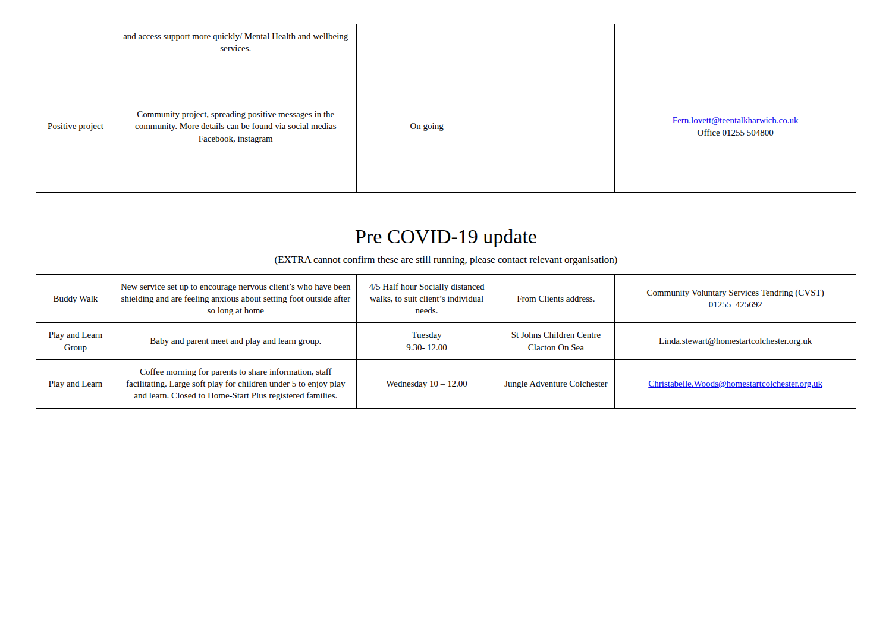| | and access support more quickly/ Mental Health and wellbeing services. | | | |
| Positive project | Community project, spreading positive messages in the community. More details can be found via social medias Facebook, instagram | On going | | Fern.lovett@teentalkharwich.co.uk Office 01255 504800 |
Pre COVID-19 update
(EXTRA cannot confirm these are still running, please contact relevant organisation)
| Buddy Walk | New service set up to encourage nervous client’s who have been shielding and are feeling anxious about setting foot outside after so long at home | 4/5 Half hour Socially distanced walks, to suit client’s individual needs. | From Clients address. | Community Voluntary Services Tendring (CVST) 01255 425692 |
| Play and Learn Group | Baby and parent meet and play and learn group. | Tuesday 9.30- 12.00 | St Johns Children Centre Clacton On Sea | Linda.stewart@homestartcolchester.org.uk |
| Play and Learn | Coffee morning for parents to share information, staff facilitating. Large soft play for children under 5 to enjoy play and learn. Closed to Home-Start Plus registered families. | Wednesday 10 – 12.00 | Jungle Adventure Colchester | Christabelle.Woods@homestartcolchester.org.uk |